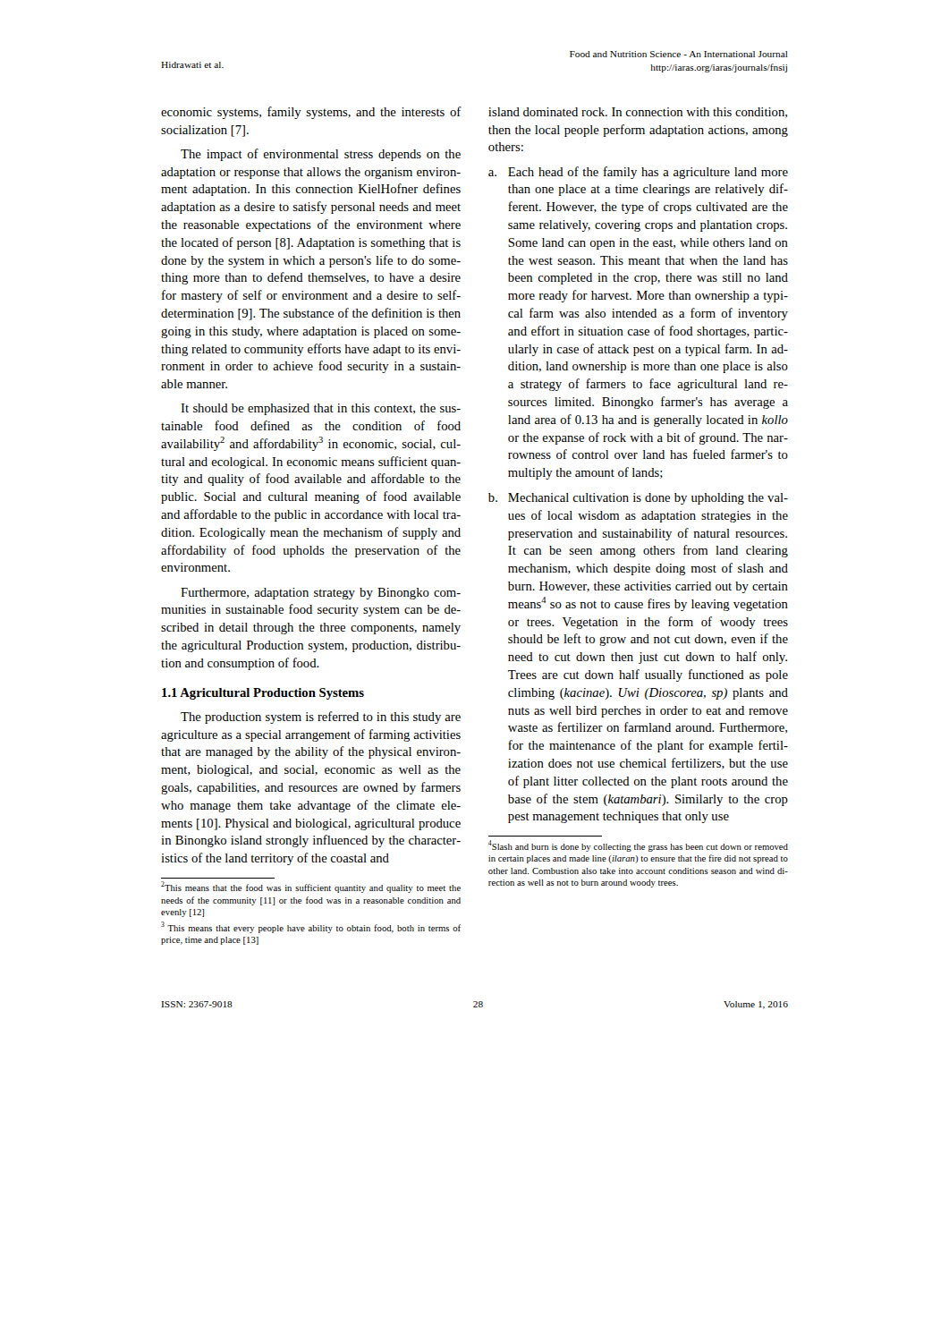Hidrawati et al.
Food and Nutrition Science - An International Journal
http://iaras.org/iaras/journals/fnsij
economic systems, family systems, and the interests of socialization [7].
The impact of environmental stress depends on the adaptation or response that allows the organism environment adaptation. In this connection KielHofner defines adaptation as a desire to satisfy personal needs and meet the reasonable expectations of the environment where the located of person [8]. Adaptation is something that is done by the system in which a person's life to do something more than to defend themselves, to have a desire for mastery of self or environment and a desire to self-determination [9]. The substance of the definition is then going in this study, where adaptation is placed on something related to community efforts have adapt to its environment in order to achieve food security in a sustainable manner.
It should be emphasized that in this context, the sustainable food defined as the condition of food availability2 and affordability3 in economic, social, cultural and ecological. In economic means sufficient quantity and quality of food available and affordable to the public. Social and cultural meaning of food available and affordable to the public in accordance with local tradition. Ecologically mean the mechanism of supply and affordability of food upholds the preservation of the environment.
Furthermore, adaptation strategy by Binongko communities in sustainable food security system can be described in detail through the three components, namely the agricultural Production system, production, distribution and consumption of food.
1.1 Agricultural Production Systems
The production system is referred to in this study are agriculture as a special arrangement of farming activities that are managed by the ability of the physical environment, biological, and social, economic as well as the goals, capabilities, and resources are owned by farmers who manage them take advantage of the climate elements [10]. Physical and biological, agricultural produce in Binongko island strongly influenced by the characteristics of the land territory of the coastal and
2This means that the food was in sufficient quantity and quality to meet the needs of the community [11] or the food was in a reasonable condition and evenly [12]
3 This means that every people have ability to obtain food, both in terms of price, time and place [13]
island dominated rock. In connection with this condition, then the local people perform adaptation actions, among others:
a. Each head of the family has a agriculture land more than one place at a time clearings are relatively different. However, the type of crops cultivated are the same relatively, covering crops and plantation crops. Some land can open in the east, while others land on the west season. This meant that when the land has been completed in the crop, there was still no land more ready for harvest. More than ownership a typical farm was also intended as a form of inventory and effort in situation case of food shortages, particularly in case of attack pest on a typical farm. In addition, land ownership is more than one place is also a strategy of farmers to face agricultural land resources limited. Binongko farmer's has average a land area of 0.13 ha and is generally located in kollo or the expanse of rock with a bit of ground. The narrowness of control over land has fueled farmer's to multiply the amount of lands;
b. Mechanical cultivation is done by upholding the values of local wisdom as adaptation strategies in the preservation and sustainability of natural resources. It can be seen among others from land clearing mechanism, which despite doing most of slash and burn. However, these activities carried out by certain means4 so as not to cause fires by leaving vegetation or trees. Vegetation in the form of woody trees should be left to grow and not cut down, even if the need to cut down then just cut down to half only. Trees are cut down half usually functioned as pole climbing (kacinae). Uwi (Dioscorea, sp) plants and nuts as well bird perches in order to eat and remove waste as fertilizer on farmland around. Furthermore, for the maintenance of the plant for example fertilization does not use chemical fertilizers, but the use of plant litter collected on the plant roots around the base of the stem (katambari). Similarly to the crop pest management techniques that only use
4Slash and burn is done by collecting the grass has been cut down or removed in certain places and made line (ilaran) to ensure that the fire did not spread to other land. Combustion also take into account conditions season and wind direction as well as not to burn around woody trees.
ISSN: 2367-9018
28
Volume 1, 2016